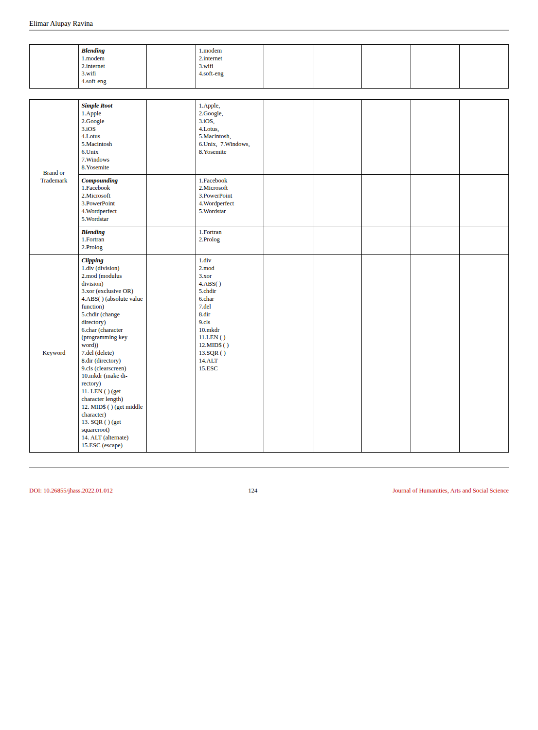Elimar Alupay Ravina
| | Blending 1.modem 2.internet 3.wifi 4.soft-eng | | 1.modem 2.internet 3.wifi 4.soft-eng | | | | | |
| Brand or Trademark | Simple Root 1.Apple 2.Google 3.iOS 4.Lotus 5.Macintosh 6.Unix 7.Windows 8.Yosemite | | 1.Apple, 2.Google, 3.iOS, 4.Lotus, 5.Macintosh, 6.Unix, 7.Windows, 8.Yosemite | | | | | |
| Compounding 1.Facebook 2.Microsoft 3.PowerPoint 4.Wordperfect 5.Wordstar | | 1.Facebook 2.Microsoft 3.PowerPoint 4.Wordperfect 5.Wordstar | | | | | |
| Blending 1.Fortran 2.Prolog | | 1.Fortran 2.Prolog | | | | | |
| Keyword | Clipping 1.div (division) 2.mod (modulus division) 3.xor (exclusive OR) 4.ABS( ) (absolute value function) 5.chdir (change directory) 6.char (character (programming key-word)) 7.del (delete) 8.dir (directory) 9.cls (clearscreen) 10.mkdr (make di-rectory) 11. LEN ( ) (get character length) 12. MID$ ( ) (get middle character) 13. SQR ( ) (get squareroot) 14. ALT (alternate) 15.ESC (escape) | | 1.div 2.mod 3.xor 4.ABS( ) 5.chdir 6.char 7.del 8.dir 9.cls 10.mkdr 11.LEN ( ) 12.MID$ ( ) 13.SQR ( ) 14.ALT 15.ESC | | | | | |
DOI: 10.26855/jhass.2022.01.012 124 Journal of Humanities, Arts and Social Science